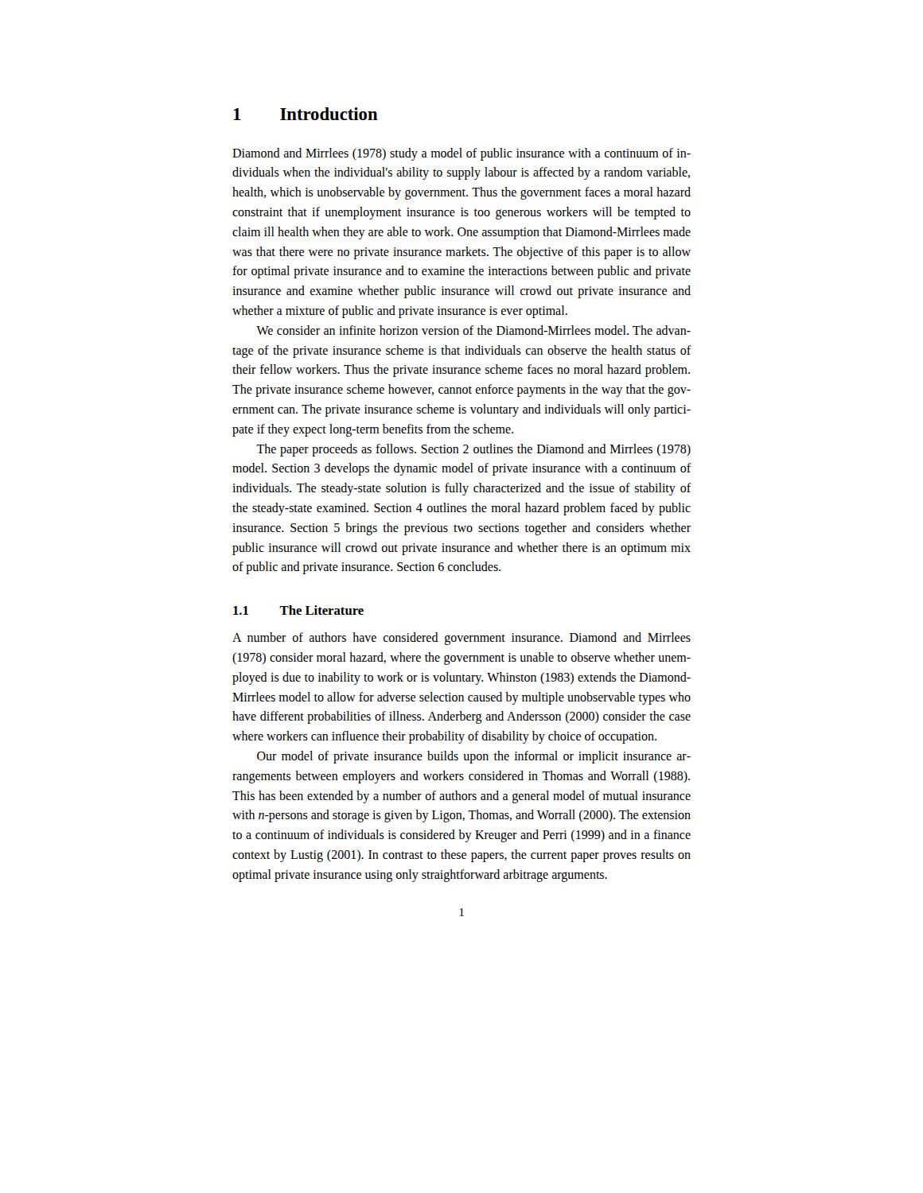1 Introduction
Diamond and Mirrlees (1978) study a model of public insurance with a continuum of individuals when the individual's ability to supply labour is affected by a random variable, health, which is unobservable by government. Thus the government faces a moral hazard constraint that if unemployment insurance is too generous workers will be tempted to claim ill health when they are able to work. One assumption that Diamond-Mirrlees made was that there were no private insurance markets. The objective of this paper is to allow for optimal private insurance and to examine the interactions between public and private insurance and examine whether public insurance will crowd out private insurance and whether a mixture of public and private insurance is ever optimal.
We consider an infinite horizon version of the Diamond-Mirrlees model. The advantage of the private insurance scheme is that individuals can observe the health status of their fellow workers. Thus the private insurance scheme faces no moral hazard problem. The private insurance scheme however, cannot enforce payments in the way that the government can. The private insurance scheme is voluntary and individuals will only participate if they expect long-term benefits from the scheme.
The paper proceeds as follows. Section 2 outlines the Diamond and Mirrlees (1978) model. Section 3 develops the dynamic model of private insurance with a continuum of individuals. The steady-state solution is fully characterized and the issue of stability of the steady-state examined. Section 4 outlines the moral hazard problem faced by public insurance. Section 5 brings the previous two sections together and considers whether public insurance will crowd out private insurance and whether there is an optimum mix of public and private insurance. Section 6 concludes.
1.1 The Literature
A number of authors have considered government insurance. Diamond and Mirrlees (1978) consider moral hazard, where the government is unable to observe whether unemployed is due to inability to work or is voluntary. Whinston (1983) extends the Diamond-Mirrlees model to allow for adverse selection caused by multiple unobservable types who have different probabilities of illness. Anderberg and Andersson (2000) consider the case where workers can influence their probability of disability by choice of occupation.
Our model of private insurance builds upon the informal or implicit insurance arrangements between employers and workers considered in Thomas and Worrall (1988). This has been extended by a number of authors and a general model of mutual insurance with n-persons and storage is given by Ligon, Thomas, and Worrall (2000). The extension to a continuum of individuals is considered by Kreuger and Perri (1999) and in a finance context by Lustig (2001). In contrast to these papers, the current paper proves results on optimal private insurance using only straightforward arbitrage arguments.
1